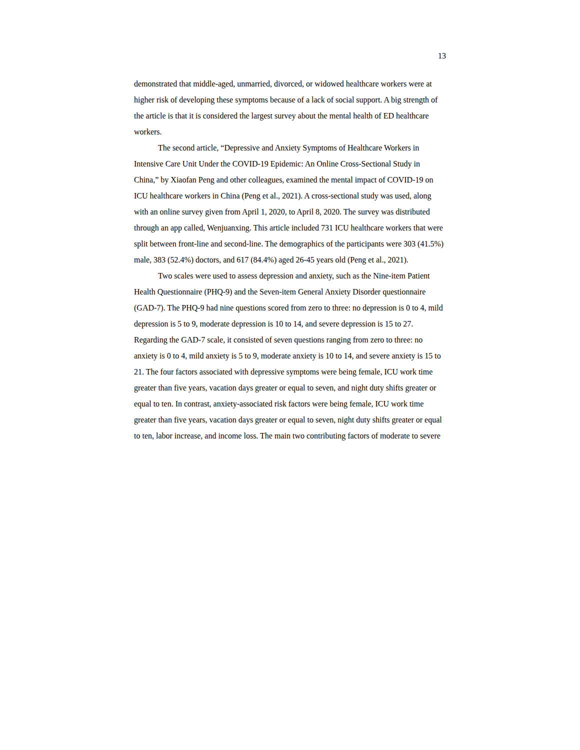13
demonstrated that middle-aged, unmarried, divorced, or widowed healthcare workers were at higher risk of developing these symptoms because of a lack of social support. A big strength of the article is that it is considered the largest survey about the mental health of ED healthcare workers.
The second article, “Depressive and Anxiety Symptoms of Healthcare Workers in Intensive Care Unit Under the COVID-19 Epidemic: An Online Cross-Sectional Study in China,” by Xiaofan Peng and other colleagues, examined the mental impact of COVID-19 on ICU healthcare workers in China (Peng et al., 2021). A cross-sectional study was used, along with an online survey given from April 1, 2020, to April 8, 2020. The survey was distributed through an app called, Wenjuanxing. This article included 731 ICU healthcare workers that were split between front-line and second-line. The demographics of the participants were 303 (41.5%) male, 383 (52.4%) doctors, and 617 (84.4%) aged 26-45 years old (Peng et al., 2021).
Two scales were used to assess depression and anxiety, such as the Nine-item Patient Health Questionnaire (PHQ-9) and the Seven-item General Anxiety Disorder questionnaire (GAD-7). The PHQ-9 had nine questions scored from zero to three: no depression is 0 to 4, mild depression is 5 to 9, moderate depression is 10 to 14, and severe depression is 15 to 27. Regarding the GAD-7 scale, it consisted of seven questions ranging from zero to three: no anxiety is 0 to 4, mild anxiety is 5 to 9, moderate anxiety is 10 to 14, and severe anxiety is 15 to 21. The four factors associated with depressive symptoms were being female, ICU work time greater than five years, vacation days greater or equal to seven, and night duty shifts greater or equal to ten. In contrast, anxiety-associated risk factors were being female, ICU work time greater than five years, vacation days greater or equal to seven, night duty shifts greater or equal to ten, labor increase, and income loss. The main two contributing factors of moderate to severe